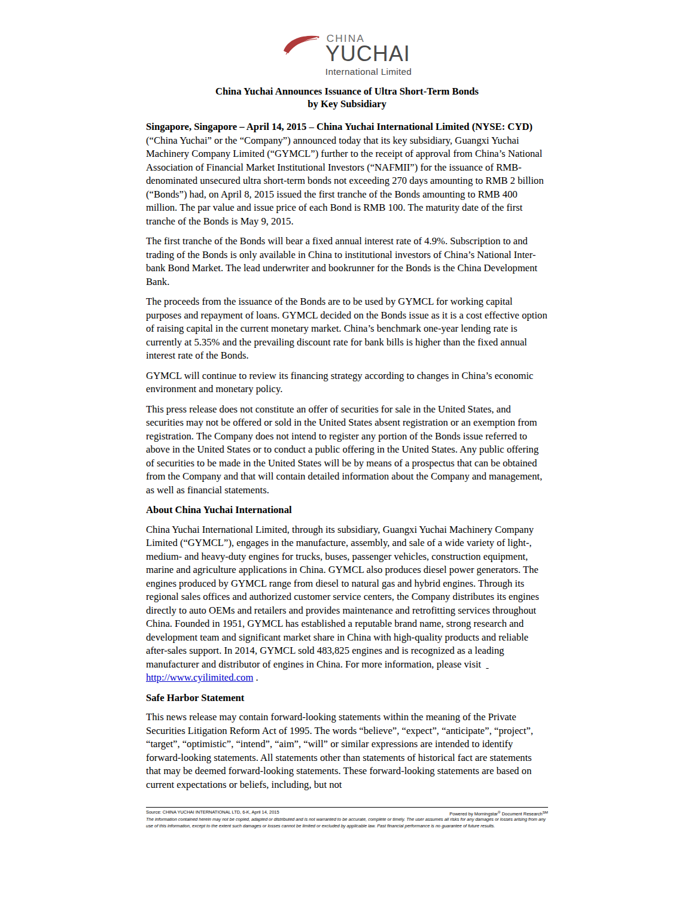CHINA
YUCHAI
International Limited
China Yuchai Announces Issuance of Ultra Short-Term Bonds
by Key Subsidiary
Singapore, Singapore – April 14, 2015 – China Yuchai International Limited (NYSE: CYD) (“China Yuchai” or the “Company”) announced today that its key subsidiary, Guangxi Yuchai Machinery Company Limited (“GYMCL”) further to the receipt of approval from China’s National Association of Financial Market Institutional Investors (“NAFMII”) for the issuance of RMB-denominated unsecured ultra short-term bonds not exceeding 270 days amounting to RMB 2 billion (“Bonds”) had, on April 8, 2015 issued the first tranche of the Bonds amounting to RMB 400 million. The par value and issue price of each Bond is RMB 100. The maturity date of the first tranche of the Bonds is May 9, 2015.
The first tranche of the Bonds will bear a fixed annual interest rate of 4.9%. Subscription to and trading of the Bonds is only available in China to institutional investors of China’s National Inter-bank Bond Market. The lead underwriter and bookrunner for the Bonds is the China Development Bank.
The proceeds from the issuance of the Bonds are to be used by GYMCL for working capital purposes and repayment of loans. GYMCL decided on the Bonds issue as it is a cost effective option of raising capital in the current monetary market. China’s benchmark one-year lending rate is currently at 5.35% and the prevailing discount rate for bank bills is higher than the fixed annual interest rate of the Bonds.
GYMCL will continue to review its financing strategy according to changes in China’s economic environment and monetary policy.
This press release does not constitute an offer of securities for sale in the United States, and securities may not be offered or sold in the United States absent registration or an exemption from registration. The Company does not intend to register any portion of the Bonds issue referred to above in the United States or to conduct a public offering in the United States. Any public offering of securities to be made in the United States will be by means of a prospectus that can be obtained from the Company and that will contain detailed information about the Company and management, as well as financial statements.
About China Yuchai International
China Yuchai International Limited, through its subsidiary, Guangxi Yuchai Machinery Company Limited (“GYMCL”), engages in the manufacture, assembly, and sale of a wide variety of light-, medium- and heavy-duty engines for trucks, buses, passenger vehicles, construction equipment, marine and agriculture applications in China. GYMCL also produces diesel power generators. The engines produced by GYMCL range from diesel to natural gas and hybrid engines. Through its regional sales offices and authorized customer service centers, the Company distributes its engines directly to auto OEMs and retailers and provides maintenance and retrofitting services throughout China. Founded in 1951, GYMCL has established a reputable brand name, strong research and development team and significant market share in China with high-quality products and reliable after-sales support. In 2014, GYMCL sold 483,825 engines and is recognized as a leading manufacturer and distributor of engines in China. For more information, please visit
http://www.cyilimited.com .
Safe Harbor Statement
This news release may contain forward-looking statements within the meaning of the Private Securities Litigation Reform Act of 1995. The words “believe”, “expect”, “anticipate”, “project”, “target”, “optimistic”, “intend”, “aim”, “will” or similar expressions are intended to identify forward-looking statements. All statements other than statements of historical fact are statements that may be deemed forward-looking statements. These forward-looking statements are based on current expectations or beliefs, including, but not
Powered by Morningstar® Document ResearchSM
Source: CHINA YUCHAI INTERNATIONAL LTD, 6-K, April 14, 2015
The information contained herein may not be copied, adapted or distributed and is not warranted to be accurate, complete or timely. The user assumes all risks for any damages or losses arising from any use of this information, except to the extent such damages or losses cannot be limited or excluded by applicable law. Past financial performance is no guarantee of future results.